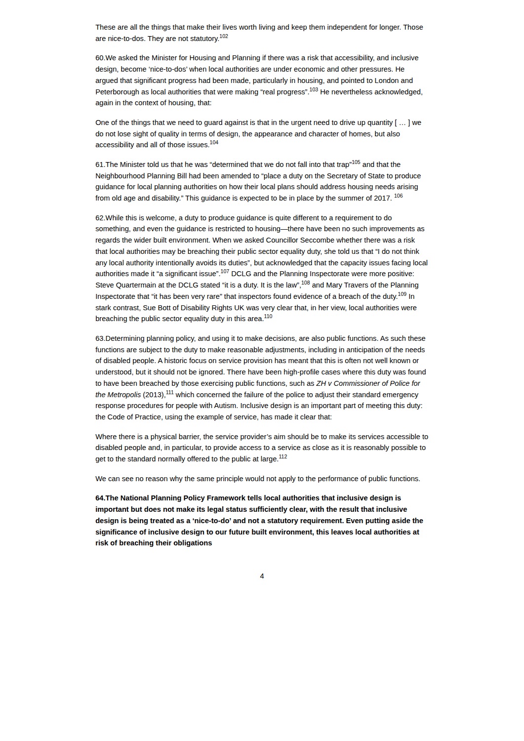These are all the things that make their lives worth living and keep them independent for longer. Those are nice-to-dos. They are not statutory.102
60.We asked the Minister for Housing and Planning if there was a risk that accessibility, and inclusive design, become ‘nice-to-dos’ when local authorities are under economic and other pressures. He argued that significant progress had been made, particularly in housing, and pointed to London and Peterborough as local authorities that were making “real progress”.103 He nevertheless acknowledged, again in the context of housing, that:
One of the things that we need to guard against is that in the urgent need to drive up quantity [ … ] we do not lose sight of quality in terms of design, the appearance and character of homes, but also accessibility and all of those issues.104
61.The Minister told us that he was “determined that we do not fall into that trap”105 and that the Neighbourhood Planning Bill had been amended to “place a duty on the Secretary of State to produce guidance for local planning authorities on how their local plans should address housing needs arising from old age and disability.” This guidance is expected to be in place by the summer of 2017. 106
62.While this is welcome, a duty to produce guidance is quite different to a requirement to do something, and even the guidance is restricted to housing—there have been no such improvements as regards the wider built environment. When we asked Councillor Seccombe whether there was a risk that local authorities may be breaching their public sector equality duty, she told us that “I do not think any local authority intentionally avoids its duties”, but acknowledged that the capacity issues facing local authorities made it “a significant issue”.107 DCLG and the Planning Inspectorate were more positive: Steve Quartermain at the DCLG stated “it is a duty. It is the law”,108 and Mary Travers of the Planning Inspectorate that “it has been very rare” that inspectors found evidence of a breach of the duty.109 In stark contrast, Sue Bott of Disability Rights UK was very clear that, in her view, local authorities were breaching the public sector equality duty in this area.110
63.Determining planning policy, and using it to make decisions, are also public functions. As such these functions are subject to the duty to make reasonable adjustments, including in anticipation of the needs of disabled people. A historic focus on service provision has meant that this is often not well known or understood, but it should not be ignored. There have been high-profile cases where this duty was found to have been breached by those exercising public functions, such as ZH v Commissioner of Police for the Metropolis (2013),111 which concerned the failure of the police to adjust their standard emergency response procedures for people with Autism. Inclusive design is an important part of meeting this duty: the Code of Practice, using the example of service, has made it clear that:
Where there is a physical barrier, the service provider’s aim should be to make its services accessible to disabled people and, in particular, to provide access to a service as close as it is reasonably possible to get to the standard normally offered to the public at large.112
We can see no reason why the same principle would not apply to the performance of public functions.
64.The National Planning Policy Framework tells local authorities that inclusive design is important but does not make its legal status sufficiently clear, with the result that inclusive design is being treated as a ‘nice-to-do’ and not a statutory requirement. Even putting aside the significance of inclusive design to our future built environment, this leaves local authorities at risk of breaching their obligations
4